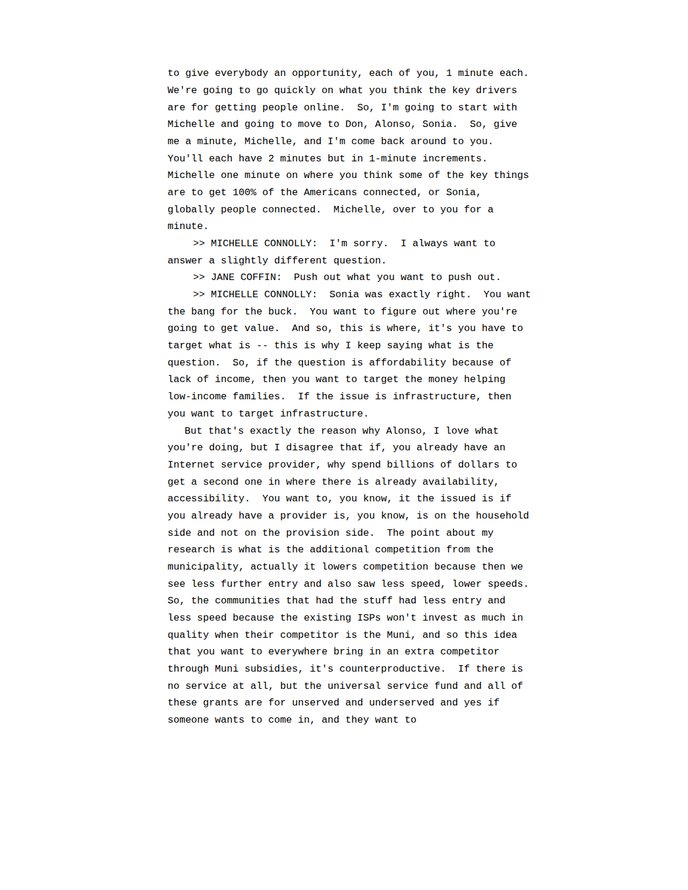to give everybody an opportunity, each of you, 1 minute each. We're going to go quickly on what you think the key drivers are for getting people online. So, I'm going to start with Michelle and going to move to Don, Alonso, Sonia. So, give me a minute, Michelle, and I'm come back around to you. You'll each have 2 minutes but in 1-minute increments. Michelle one minute on where you think some of the key things are to get 100% of the Americans connected, or Sonia, globally people connected. Michelle, over to you for a minute.
>> MICHELLE CONNOLLY: I'm sorry. I always want to answer a slightly different question.
>> JANE COFFIN: Push out what you want to push out.
>> MICHELLE CONNOLLY: Sonia was exactly right. You want the bang for the buck. You want to figure out where you're going to get value. And so, this is where, it's you have to target what is -- this is why I keep saying what is the question. So, if the question is affordability because of lack of income, then you want to target the money helping low-income families. If the issue is infrastructure, then you want to target infrastructure.
But that's exactly the reason why Alonso, I love what you're doing, but I disagree that if, you already have an Internet service provider, why spend billions of dollars to get a second one in where there is already availability, accessibility. You want to, you know, it the issued is if you already have a provider is, you know, is on the household side and not on the provision side. The point about my research is what is the additional competition from the municipality, actually it lowers competition because then we see less further entry and also saw less speed, lower speeds. So, the communities that had the stuff had less entry and less speed because the existing ISPs won't invest as much in quality when their competitor is the Muni, and so this idea that you want to everywhere bring in an extra competitor through Muni subsidies, it's counterproductive. If there is no service at all, but the universal service fund and all of these grants are for unserved and underserved and yes if someone wants to come in, and they want to